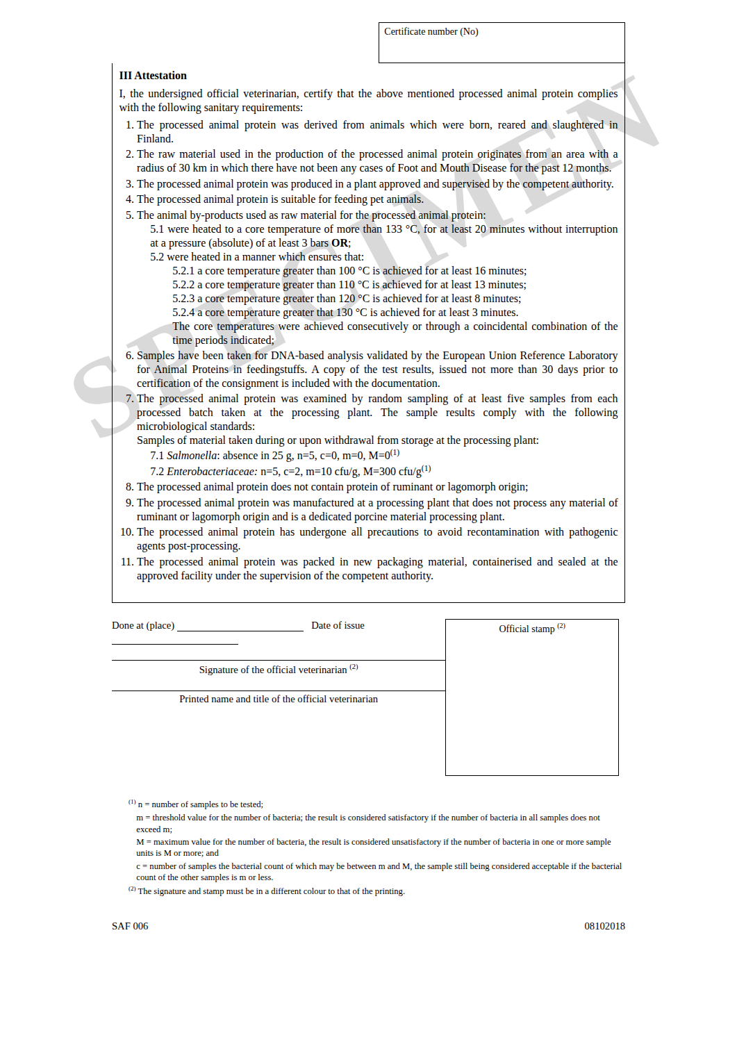SPECIMEN
Certificate number (No)
III Attestation
I, the undersigned official veterinarian, certify that the above mentioned processed animal protein complies with the following sanitary requirements:
The processed animal protein was derived from animals which were born, reared and slaughtered in Finland.
The raw material used in the production of the processed animal protein originates from an area with a radius of 30 km in which there have not been any cases of Foot and Mouth Disease for the past 12 months.
The processed animal protein was produced in a plant approved and supervised by the competent authority.
The processed animal protein is suitable for feeding pet animals.
The animal by-products used as raw material for the processed animal protein:
5.1 were heated to a core temperature of more than 133 °C, for at least 20 minutes without interruption at a pressure (absolute) of at least 3 bars OR;
5.2 were heated in a manner which ensures that:
5.2.1 a core temperature greater than 100 °C is achieved for at least 16 minutes;
5.2.2 a core temperature greater than 110 °C is achieved for at least 13 minutes;
5.2.3 a core temperature greater than 120 °C is achieved for at least 8 minutes;
5.2.4 a core temperature greater that 130 °C is achieved for at least 3 minutes.
The core temperatures were achieved consecutively or through a coincidental combination of the time periods indicated;
Samples have been taken for DNA-based analysis validated by the European Union Reference Laboratory for Animal Proteins in feedingstuffs. A copy of the test results, issued not more than 30 days prior to certification of the consignment is included with the documentation.
The processed animal protein was examined by random sampling of at least five samples from each processed batch taken at the processing plant. The sample results comply with the following microbiological standards:
Samples of material taken during or upon withdrawal from storage at the processing plant:
7.1 Salmonella: absence in 25 g, n=5, c=0, m=0, M=0(1)
7.2 Enterobacteriaceae: n=5, c=2, m=10 cfu/g, M=300 cfu/g(1)
The processed animal protein does not contain protein of ruminant or lagomorph origin;
The processed animal protein was manufactured at a processing plant that does not process any material of ruminant or lagomorph origin and is a dedicated porcine material processing plant.
The processed animal protein has undergone all precautions to avoid recontamination with pathogenic agents post-processing.
The processed animal protein was packed in new packaging material, containerised and sealed at the approved facility under the supervision of the competent authority.
| Done at (place) Date of issue Signature of the official veterinarian (2) Printed name and title of the official veterinarian | Official stamp (2) |
(1) n = number of samples to be tested;
m = threshold value for the number of bacteria; the result is considered satisfactory if the number of bacteria in all samples does not exceed m;
M = maximum value for the number of bacteria, the result is considered unsatisfactory if the number of bacteria in one or more sample units is M or more; and
c = number of samples the bacterial count of which may be between m and M, the sample still being considered acceptable if the bacterial count of the other samples is m or less.
(2) The signature and stamp must be in a different colour to that of the printing.
SAF 006 08102018